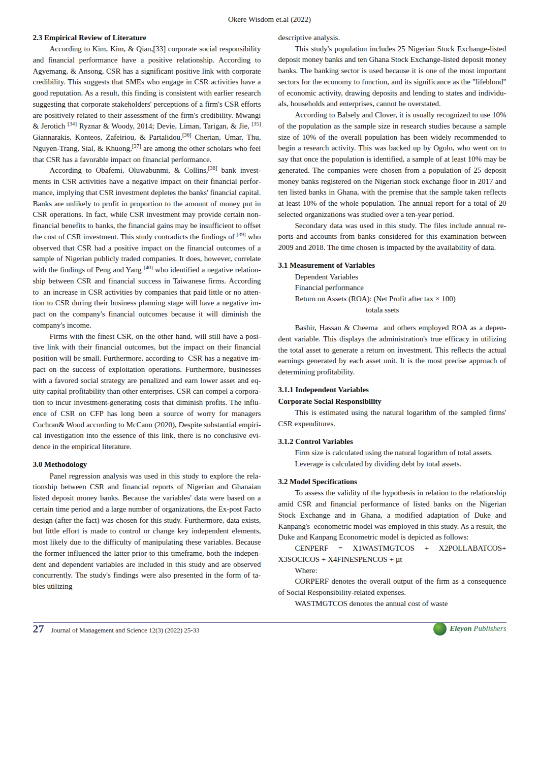Okere Wisdom et.al (2022)
2.3 Empirical Review of Literature
According to Kim, Kim, & Qian,[33] corporate social responsibility and financial performance have a positive relationship. According to Agyemang, & Ansong, CSR has a significant positive link with corporate credibility. This suggests that SMEs who engage in CSR activities have a good reputation. As a result, this finding is consistent with earlier research suggesting that corporate stakeholders' perceptions of a firm's CSR efforts are positively related to their assessment of the firm's credibility. Mwangi & Jerotich [34] Ryznar & Woody, 2014; Devie, Liman, Tarigan, & Jie, [35] Giannarakis, Konteos, Zafeiriou, & Partalidou,[36] Cherian, Umar, Thu, Nguyen-Trang, Sial, & Khuong,[37] are among the other scholars who feel that CSR has a favorable impact on financial performance.
According to Obafemi, Oluwabunmi, & Collins,[38] bank investments in CSR activities have a negative impact on their financial performance, implying that CSR investment depletes the banks' financial capital. Banks are unlikely to profit in proportion to the amount of money put in CSR operations. In fact, while CSR investment may provide certain non-financial benefits to banks, the financial gains may be insufficient to offset the cost of CSR investment. This study contradicts the findings of [39] who observed that CSR had a positive impact on the financial outcomes of a sample of Nigerian publicly traded companies. It does, however, correlate with the findings of Peng and Yang [40] who identified a negative relationship between CSR and financial success in Taiwanese firms. According to an increase in CSR activities by companies that paid little or no attention to CSR during their business planning stage will have a negative impact on the company's financial outcomes because it will diminish the company's income.
Firms with the finest CSR, on the other hand, will still have a positive link with their financial outcomes, but the impact on their financial position will be small. Furthermore, according to CSR has a negative impact on the success of exploitation operations. Furthermore, businesses with a favored social strategy are penalized and earn lower asset and equity capital profitability than other enterprises. CSR can compel a corporation to incur investment-generating costs that diminish profits. The influence of CSR on CFP has long been a source of worry for managers Cochran& Wood according to McCann (2020), Despite substantial empirical investigation into the essence of this link, there is no conclusive evidence in the empirical literature.
3.0 Methodology
Panel regression analysis was used in this study to explore the relationship between CSR and financial reports of Nigerian and Ghanaian listed deposit money banks. Because the variables' data were based on a certain time period and a large number of organizations, the Ex-post Facto design (after the fact) was chosen for this study. Furthermore, data exists, but little effort is made to control or change key independent elements, most likely due to the difficulty of manipulating these variables. Because the former influenced the latter prior to this timeframe, both the independent and dependent variables are included in this study and are observed concurrently. The study's findings were also presented in the form of tables utilizing
descriptive analysis.
This study's population includes 25 Nigerian Stock Exchange-listed deposit money banks and ten Ghana Stock Exchange-listed deposit money banks. The banking sector is used because it is one of the most important sectors for the economy to function, and its significance as the "lifeblood" of economic activity, drawing deposits and lending to states and individuals, households and enterprises, cannot be overstated.
According to Balsely and Clover, it is usually recognized to use 10% of the population as the sample size in research studies because a sample size of 10% of the overall population has been widely recommended to begin a research activity. This was backed up by Ogolo, who went on to say that once the population is identified, a sample of at least 10% may be generated. The companies were chosen from a population of 25 deposit money banks registered on the Nigerian stock exchange floor in 2017 and ten listed banks in Ghana, with the premise that the sample taken reflects at least 10% of the whole population. The annual report for a total of 20 selected organizations was studied over a ten-year period.
Secondary data was used in this study. The files include annual reports and accounts from banks considered for this examination between 2009 and 2018. The time chosen is impacted by the availability of data.
3.1 Measurement of Variables
Dependent Variables
Financial performance
Return on Assets (ROA): (Net Profit after tax × 100)
totala ssets
Bashir, Hassan & Cheema and others employed ROA as a dependent variable. This displays the administration's true efficacy in utilizing the total asset to generate a return on investment. This reflects the actual earnings generated by each asset unit. It is the most precise approach of determining profitability.
3.1.1 Independent Variables
Corporate Social Responsibility
This is estimated using the natural logarithm of the sampled firms' CSR expenditures.
3.1.2 Control Variables
Firm size is calculated using the natural logarithm of total assets.
Leverage is calculated by dividing debt by total assets.
3.2 Model Specifications
To assess the validity of the hypothesis in relation to the relationship amid CSR and financial performance of listed banks on the Nigerian Stock Exchange and in Ghana, a modified adaptation of Duke and Kanpang's econometric model was employed in this study. As a result, the Duke and Kanpang Econometric model is depicted as follows:
CENPERF = X1WASTMGTCOS + X2POLLABATCOS+ X3SOCICOS + X4FINESPENCOS + µt
Where:
CORPERF denotes the overall output of the firm as a consequence of Social Responsibility-related expenses.
WASTMGTCOS denotes the annual cost of waste
27 Journal of Management and Science 12(3) (2022) 25-33
Eleyon Publishers